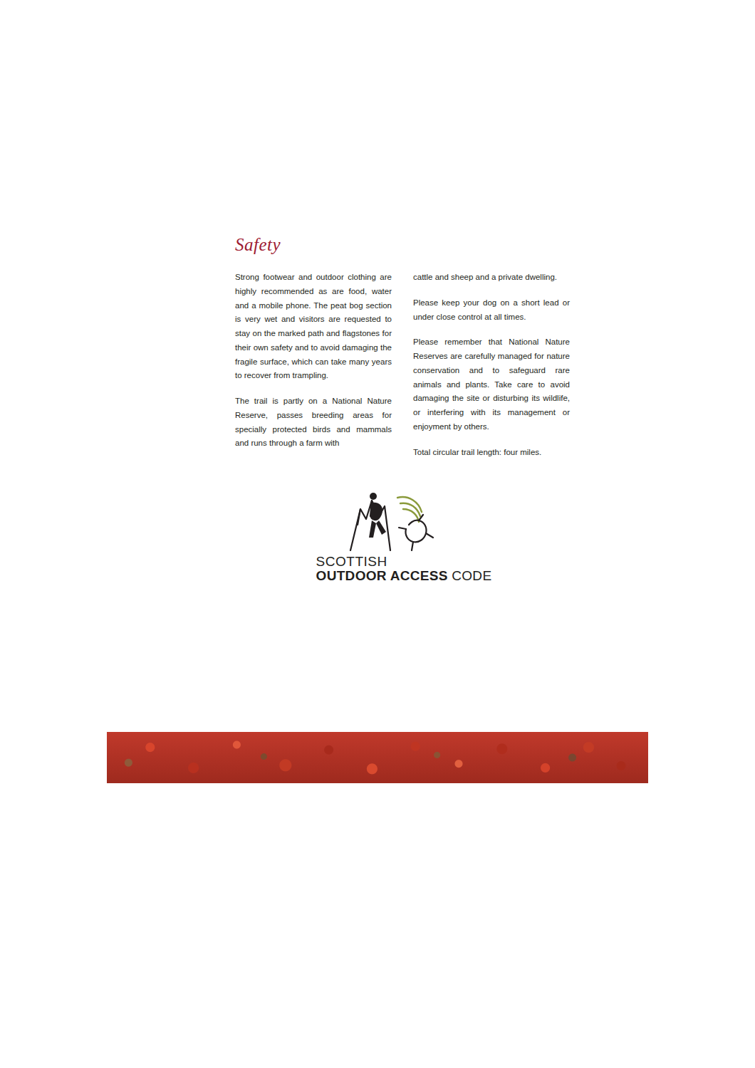Safety
Strong footwear and outdoor clothing are highly recommended as are food, water and a mobile phone. The peat bog section is very wet and visitors are requested to stay on the marked path and flagstones for their own safety and to avoid damaging the fragile surface, which can take many years to recover from trampling.
The trail is partly on a National Nature Reserve, passes breeding areas for specially protected birds and mammals and runs through a farm with
cattle and sheep and a private dwelling.
Please keep your dog on a short lead or under close control at all times.
Please remember that National Nature Reserves are carefully managed for nature conservation and to safeguard rare animals and plants. Take care to avoid damaging the site or disturbing its wildlife, or interfering with its management or enjoyment by others.
Total circular trail length: four miles.
SCOTTISH
OUTDOOR ACCESS CODE